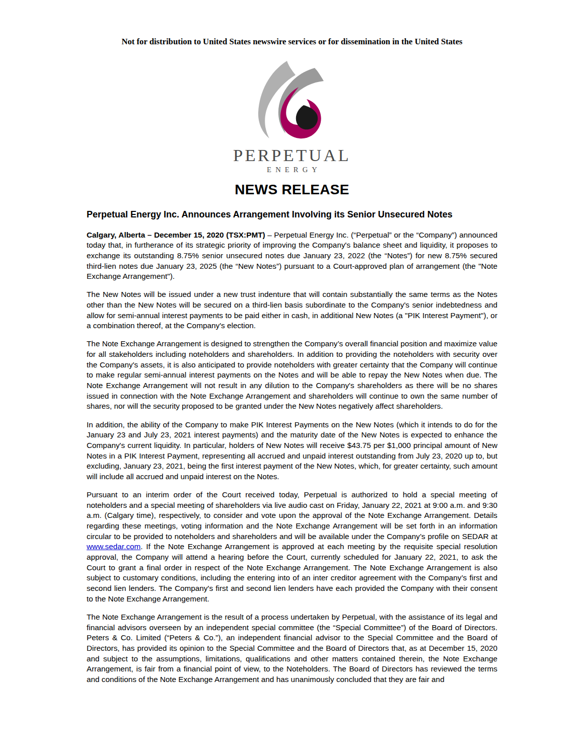Not for distribution to United States newswire services or for dissemination in the United States
PERPETUAL
ENERGY
NEWS RELEASE
Perpetual Energy Inc. Announces Arrangement Involving its Senior Unsecured Notes
Calgary, Alberta – December 15, 2020 (TSX:PMT) – Perpetual Energy Inc. (“Perpetual” or the “Company”) announced today that, in furtherance of its strategic priority of improving the Company's balance sheet and liquidity, it proposes to exchange its outstanding 8.75% senior unsecured notes due January 23, 2022 (the “Notes”) for new 8.75% secured third-lien notes due January 23, 2025 (the “New Notes”) pursuant to a Court-approved plan of arrangement (the "Note Exchange Arrangement").
The New Notes will be issued under a new trust indenture that will contain substantially the same terms as the Notes other than the New Notes will be secured on a third-lien basis subordinate to the Company's senior indebtedness and allow for semi-annual interest payments to be paid either in cash, in additional New Notes (a "PIK Interest Payment"), or a combination thereof, at the Company's election.
The Note Exchange Arrangement is designed to strengthen the Company’s overall financial position and maximize value for all stakeholders including noteholders and shareholders. In addition to providing the noteholders with security over the Company's assets, it is also anticipated to provide noteholders with greater certainty that the Company will continue to make regular semi-annual interest payments on the Notes and will be able to repay the New Notes when due. The Note Exchange Arrangement will not result in any dilution to the Company's shareholders as there will be no shares issued in connection with the Note Exchange Arrangement and shareholders will continue to own the same number of shares, nor will the security proposed to be granted under the New Notes negatively affect shareholders.
In addition, the ability of the Company to make PIK Interest Payments on the New Notes (which it intends to do for the January 23 and July 23, 2021 interest payments) and the maturity date of the New Notes is expected to enhance the Company's current liquidity. In particular, holders of New Notes will receive $43.75 per $1,000 principal amount of New Notes in a PIK Interest Payment, representing all accrued and unpaid interest outstanding from July 23, 2020 up to, but excluding, January 23, 2021, being the first interest payment of the New Notes, which, for greater certainty, such amount will include all accrued and unpaid interest on the Notes.
Pursuant to an interim order of the Court received today, Perpetual is authorized to hold a special meeting of noteholders and a special meeting of shareholders via live audio cast on Friday, January 22, 2021 at 9:00 a.m. and 9:30 a.m. (Calgary time), respectively, to consider and vote upon the approval of the Note Exchange Arrangement. Details regarding these meetings, voting information and the Note Exchange Arrangement will be set forth in an information circular to be provided to noteholders and shareholders and will be available under the Company’s profile on SEDAR at www.sedar.com. If the Note Exchange Arrangement is approved at each meeting by the requisite special resolution approval, the Company will attend a hearing before the Court, currently scheduled for January 22, 2021, to ask the Court to grant a final order in respect of the Note Exchange Arrangement. The Note Exchange Arrangement is also subject to customary conditions, including the entering into of an inter creditor agreement with the Company’s first and second lien lenders. The Company's first and second lien lenders have each provided the Company with their consent to the Note Exchange Arrangement.
The Note Exchange Arrangement is the result of a process undertaken by Perpetual, with the assistance of its legal and financial advisors overseen by an independent special committee (the “Special Committee”) of the Board of Directors. Peters & Co. Limited (“Peters & Co.”), an independent financial advisor to the Special Committee and the Board of Directors, has provided its opinion to the Special Committee and the Board of Directors that, as at December 15, 2020 and subject to the assumptions, limitations, qualifications and other matters contained therein, the Note Exchange Arrangement, is fair from a financial point of view, to the Noteholders. The Board of Directors has reviewed the terms and conditions of the Note Exchange Arrangement and has unanimously concluded that they are fair and